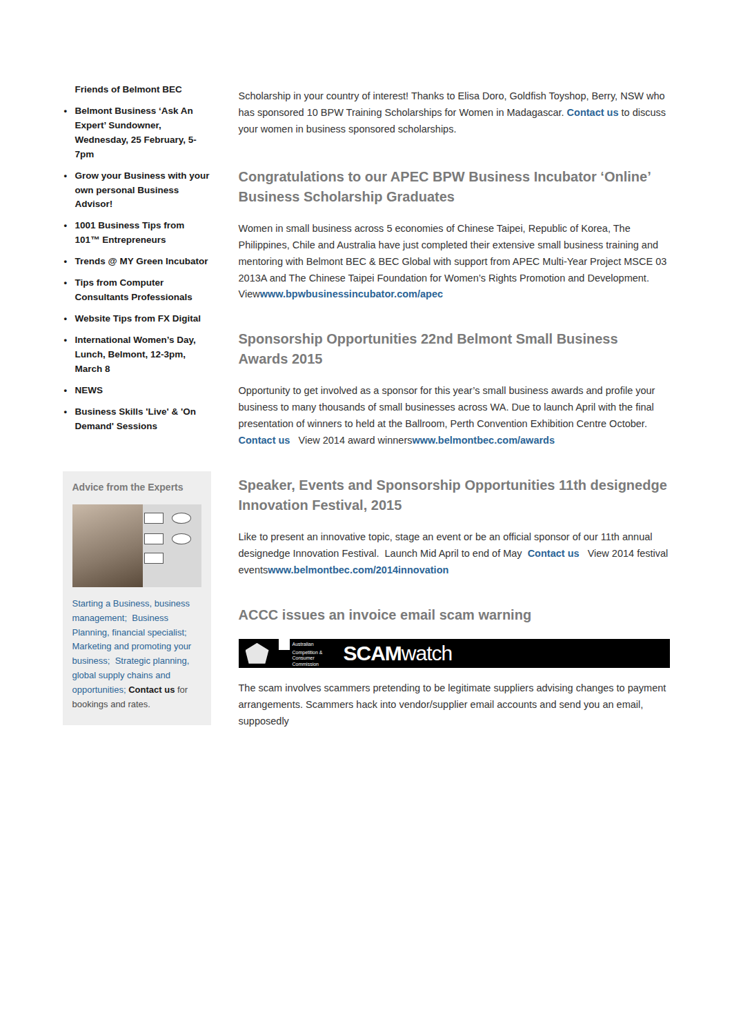Friends of Belmont BEC
Belmont Business ‘Ask An Expert’ Sundowner, Wednesday, 25 February, 5-7pm
Grow your Business with your own personal Business Advisor!
1001 Business Tips from 101™ Entrepreneurs
Trends @ MY Green Incubator
Tips from Computer Consultants Professionals
Website Tips from FX Digital
International Women’s Day, Lunch, Belmont, 12-3pm, March 8
NEWS
Business Skills 'Live' & 'On Demand' Sessions
Advice from the Experts
Starting a Business, business management; Business Planning, financial specialist; Marketing and promoting your business; Strategic planning, global supply chains and opportunities; Contact us for bookings and rates.
Scholarship in your country of interest! Thanks to Elisa Doro, Goldfish Toyshop, Berry, NSW who has sponsored 10 BPW Training Scholarships for Women in Madagascar. Contact us to discuss your women in business sponsored scholarships.
Congratulations to our APEC BPW Business Incubator ‘Online’ Business Scholarship Graduates
Women in small business across 5 economies of Chinese Taipei, Republic of Korea, The Philippines, Chile and Australia have just completed their extensive small business training and mentoring with Belmont BEC & BEC Global with support from APEC Multi-Year Project MSCE 03 2013A and The Chinese Taipei Foundation for Women’s Rights Promotion and Development. Viewwww.bpwbusinessincubator.com/apec
Sponsorship Opportunities 22nd Belmont Small Business Awards 2015
Opportunity to get involved as a sponsor for this year’s small business awards and profile your business to many thousands of small businesses across WA. Due to launch April with the final presentation of winners to held at the Ballroom, Perth Convention Exhibition Centre October. Contact us View 2014 award winnerswww.belmontbec.com/awards
Speaker, Events and Sponsorship Opportunities 11th designedge Innovation Festival, 2015
Like to present an innovative topic, stage an event or be an official sponsor of our 11th annual designedge Innovation Festival. Launch Mid April to end of May Contact us View 2014 festival eventswww.belmontbec.com/2014innovation
ACCC issues an invoice email scam warning
Australian
Competition &
Consumer
Commission
SCAM watch
The scam involves scammers pretending to be legitimate suppliers advising changes to payment arrangements. Scammers hack into vendor/supplier email accounts and send you an email, supposedly